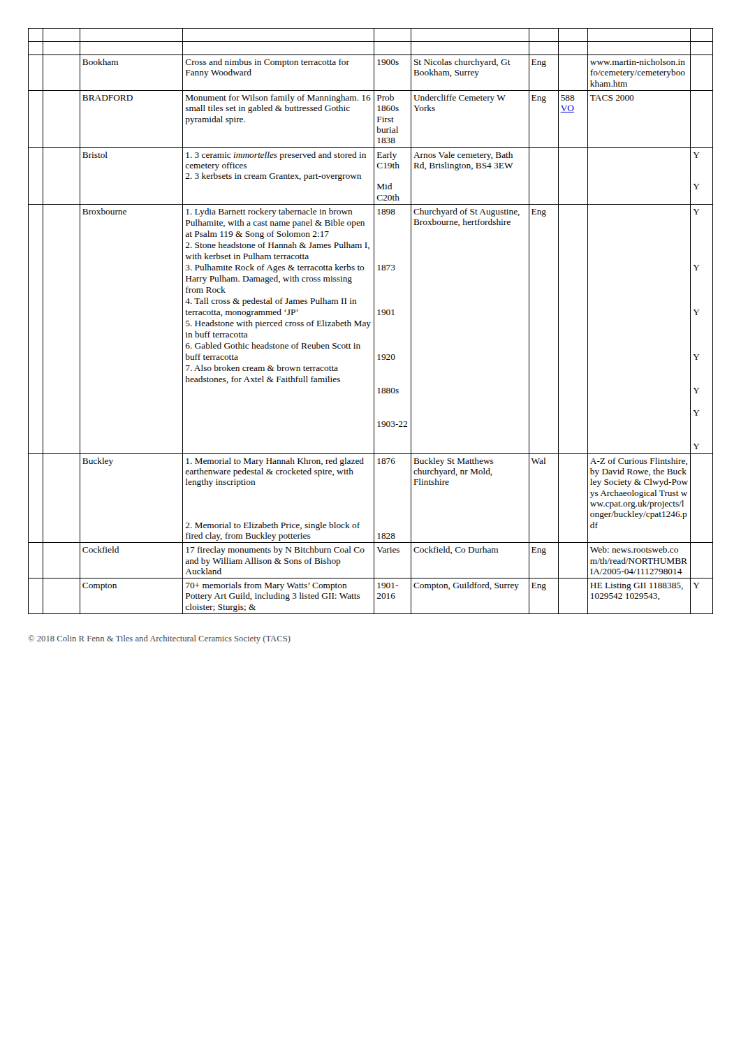| | | Bookham | Cross and nimbus in Compton terracotta for Fanny Woodward | 1900s | St Nicolas churchyard, Gt Bookham, Surrey | Eng | | www.martin-nicholson.info/cemetery/cemeterybookham.htm | |
| | | BRADFORD | Monument for Wilson family of Manningham. 16 small tiles set in gabled & buttressed Gothic pyramidal spire. | Prob 1860s First burial 1838 | Undercliffe Cemetery W Yorks | Eng | 588 VO | TACS 2000 | |
| | | Bristol | 1. 3 ceramic immortelles preserved and stored in cemetery offices 2. 3 kerbsets in cream Grantex, part-overgrown | Early C19th Mid C20th | Arnos Vale cemetery, Bath Rd, Brislington, BS4 3EW | | | | Y Y |
| | | Broxbourne | 1. Lydia Barnett rockery tabernacle in brown Pulhamite, with a cast name panel & Bible open at Psalm 119 & Song of Solomon 2:17 2. Stone headstone of Hannah & James Pulham I, with kerbset in Pulham terracotta 3. Pulhamite Rock of Ages & terracotta kerbs to Harry Pulham. Damaged, with cross missing from Rock 4. Tall cross & pedestal of James Pulham II in terracotta, monogrammed ‘JP’ 5. Headstone with pierced cross of Elizabeth May in buff terracotta 6. Gabled Gothic headstone of Reuben Scott in buff terracotta 7. Also broken cream & brown terracotta headstones, for Axtel & Faithfull families | 1898 1873 1901 1920 1880s 1903-22 | Churchyard of St Augustine, Broxbourne, hertfordshire | Eng | | | Y Y Y Y Y Y Y |
| | | Buckley | 1. Memorial to Mary Hannah Khron, red glazed earthenware pedestal & crocketed spire, with lengthy inscription 2. Memorial to Elizabeth Price, single block of fired clay, from Buckley potteries | 1876 1828 | Buckley St Matthews churchyard, nr Mold, Flintshire | Wal | | A-Z of Curious Flintshire, by David Rowe, the Buckley Society & Clwyd-Powys Archaeological Trust www.cpat.org.uk/projects/longer/buckley/cpat1246.pdf | |
| | | Cockfield | 17 fireclay monuments by N Bitchburn Coal Co and by William Allison & Sons of Bishop Auckland | Varies | Cockfield, Co Durham | Eng | | Web: news.rootsweb.com/th/read/NORTHUMBRIA/2005-04/1112798014 | |
| | | Compton | 70+ memorials from Mary Watts’ Compton Pottery Art Guild, including 3 listed GII: Watts cloister; Sturgis; & | 1901-2016 | Compton, Guildford, Surrey | Eng | | HE Listing GII 1188385, 1029542 1029543, | Y |
© 2018 Colin R Fenn & Tiles and Architectural Ceramics Society (TACS)